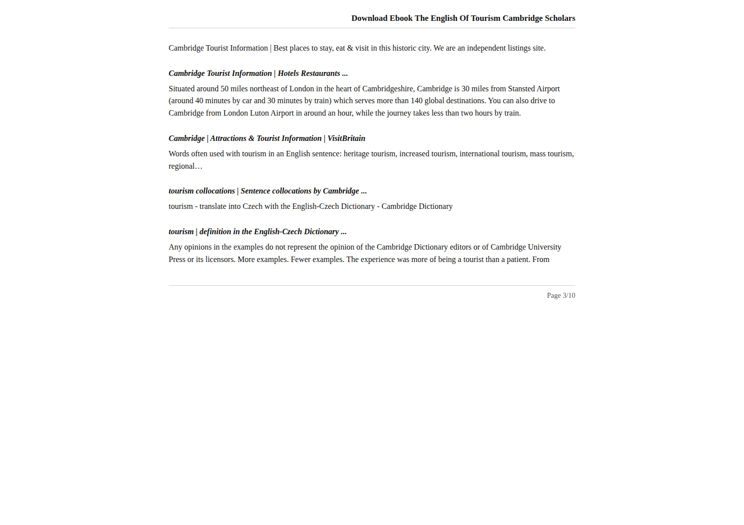Download Ebook The English Of Tourism Cambridge Scholars
Cambridge Tourist Information | Best places to stay, eat & visit in this historic city. We are an independent listings site.
Cambridge Tourist Information | Hotels Restaurants ...
Situated around 50 miles northeast of London in the heart of Cambridgeshire, Cambridge is 30 miles from Stansted Airport (around 40 minutes by car and 30 minutes by train) which serves more than 140 global destinations. You can also drive to Cambridge from London Luton Airport in around an hour, while the journey takes less than two hours by train.
Cambridge | Attractions & Tourist Information | VisitBritain
Words often used with tourism in an English sentence: heritage tourism, increased tourism, international tourism, mass tourism, regional…
tourism collocations | Sentence collocations by Cambridge ...
tourism - translate into Czech with the English-Czech Dictionary - Cambridge Dictionary
tourism | definition in the English-Czech Dictionary ...
Any opinions in the examples do not represent the opinion of the Cambridge Dictionary editors or of Cambridge University Press or its licensors. More examples. Fewer examples. The experience was more of being a tourist than a patient. From
Page 3/10